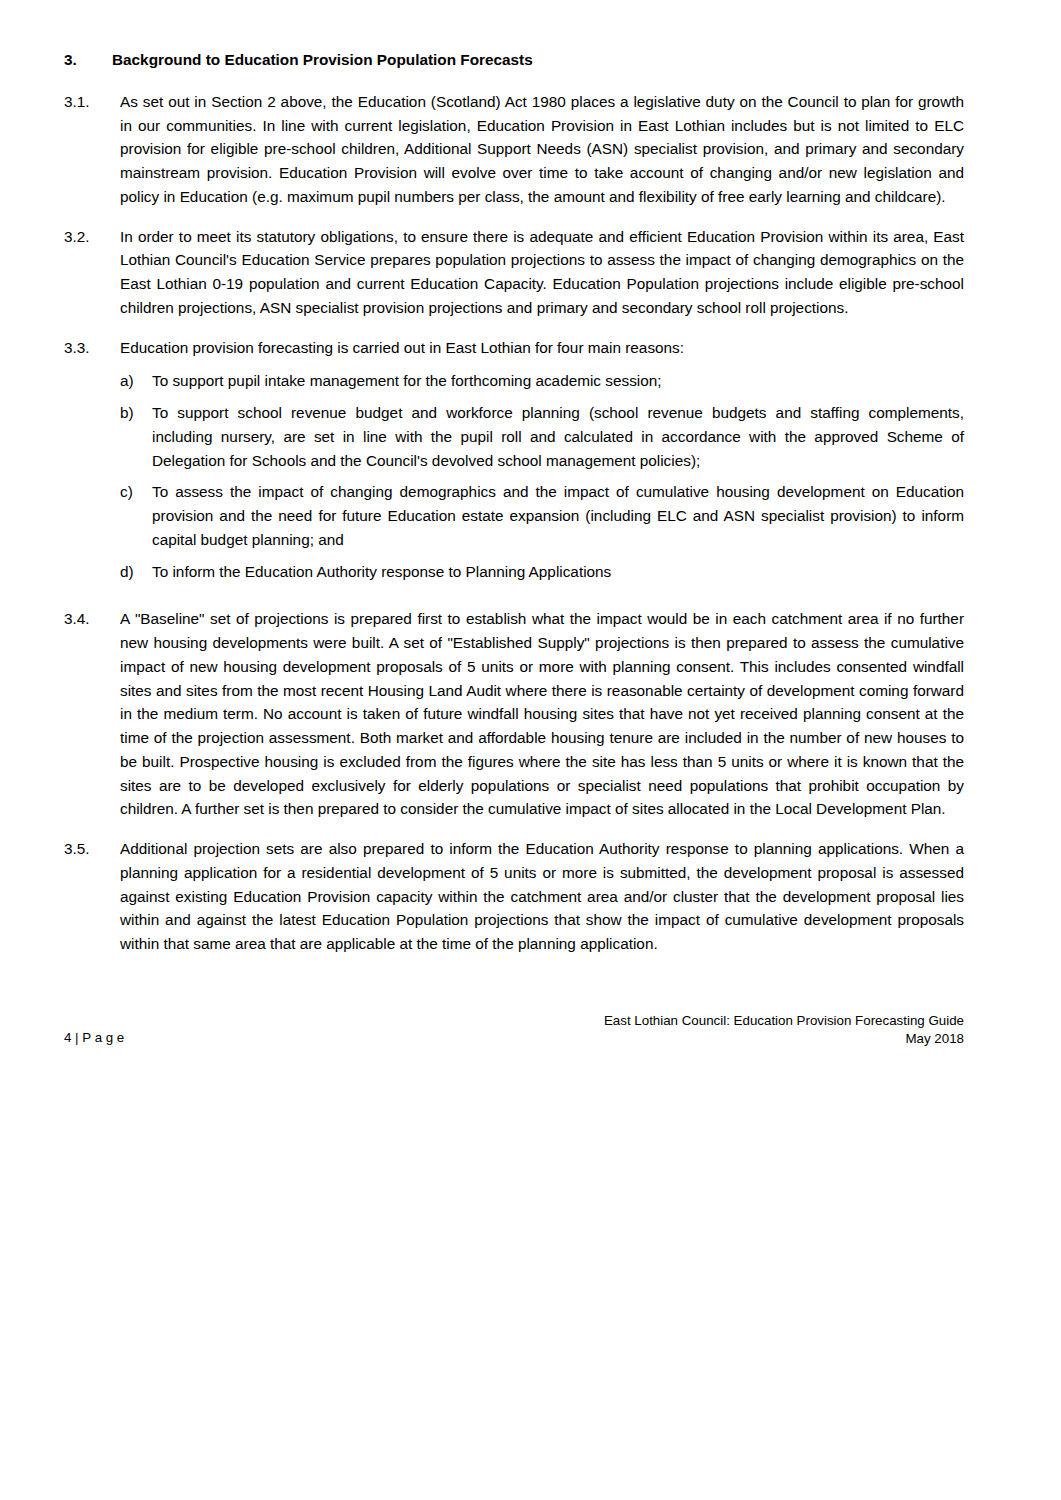3. Background to Education Provision Population Forecasts
3.1.
As set out in Section 2 above, the Education (Scotland) Act 1980 places a legislative duty on the Council to plan for growth in our communities. In line with current legislation, Education Provision in East Lothian includes but is not limited to ELC provision for eligible pre-school children, Additional Support Needs (ASN) specialist provision, and primary and secondary mainstream provision. Education Provision will evolve over time to take account of changing and/or new legislation and policy in Education (e.g. maximum pupil numbers per class, the amount and flexibility of free early learning and childcare).
3.2.
In order to meet its statutory obligations, to ensure there is adequate and efficient Education Provision within its area, East Lothian Council's Education Service prepares population projections to assess the impact of changing demographics on the East Lothian 0-19 population and current Education Capacity. Education Population projections include eligible pre-school children projections, ASN specialist provision projections and primary and secondary school roll projections.
3.3.
Education provision forecasting is carried out in East Lothian for four main reasons:
a) To support pupil intake management for the forthcoming academic session;
b) To support school revenue budget and workforce planning (school revenue budgets and staffing complements, including nursery, are set in line with the pupil roll and calculated in accordance with the approved Scheme of Delegation for Schools and the Council's devolved school management policies);
c) To assess the impact of changing demographics and the impact of cumulative housing development on Education provision and the need for future Education estate expansion (including ELC and ASN specialist provision) to inform capital budget planning; and
d) To inform the Education Authority response to Planning Applications
3.4.
A "Baseline" set of projections is prepared first to establish what the impact would be in each catchment area if no further new housing developments were built. A set of "Established Supply" projections is then prepared to assess the cumulative impact of new housing development proposals of 5 units or more with planning consent. This includes consented windfall sites and sites from the most recent Housing Land Audit where there is reasonable certainty of development coming forward in the medium term. No account is taken of future windfall housing sites that have not yet received planning consent at the time of the projection assessment. Both market and affordable housing tenure are included in the number of new houses to be built. Prospective housing is excluded from the figures where the site has less than 5 units or where it is known that the sites are to be developed exclusively for elderly populations or specialist need populations that prohibit occupation by children. A further set is then prepared to consider the cumulative impact of sites allocated in the Local Development Plan.
3.5.
Additional projection sets are also prepared to inform the Education Authority response to planning applications. When a planning application for a residential development of 5 units or more is submitted, the development proposal is assessed against existing Education Provision capacity within the catchment area and/or cluster that the development proposal lies within and against the latest Education Population projections that show the impact of cumulative development proposals within that same area that are applicable at the time of the planning application.
4 | P a g e
East Lothian Council: Education Provision Forecasting Guide
May 2018